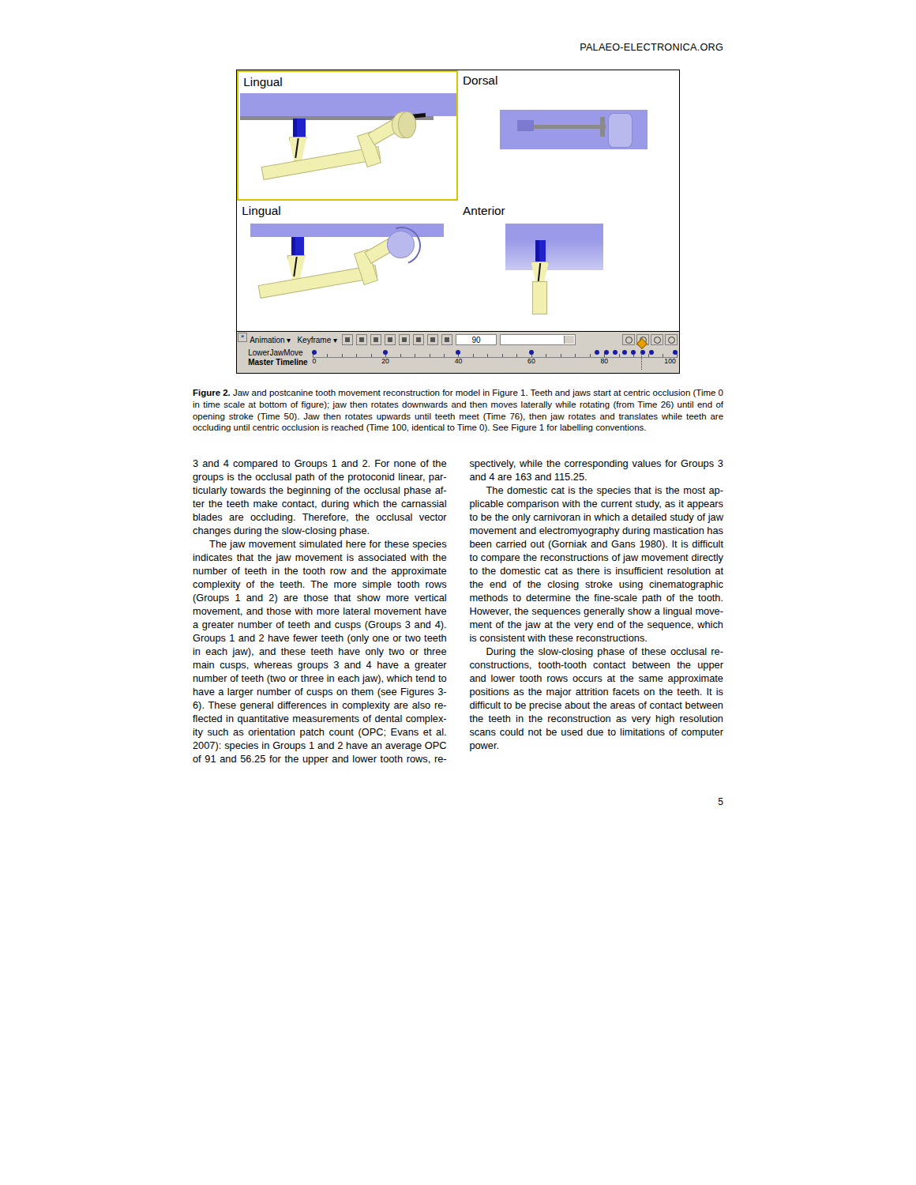PALAEO-ELECTRONICA.ORG
Lingual
Dorsal
Lingual
Anterior
×
Animation ▾ Keyframe ▾ 90
LowerJawMove
Master Timeline
0
20
40
60
80
100
Figure 2. Jaw and postcanine tooth movement reconstruction for model in Figure 1. Teeth and jaws start at centric occlusion (Time 0 in time scale at bottom of figure); jaw then rotates downwards and then moves laterally while rotating (from Time 26) until end of opening stroke (Time 50). Jaw then rotates upwards until teeth meet (Time 76), then jaw rotates and translates while teeth are occluding until centric occlusion is reached (Time 100, identical to Time 0). See Figure 1 for labelling conventions.
3 and 4 compared to Groups 1 and 2. For none of the groups is the occlusal path of the protoconid linear, particularly towards the beginning of the occlusal phase after the teeth make contact, during which the carnassial blades are occluding. Therefore, the occlusal vector changes during the slow-closing phase.
The jaw movement simulated here for these species indicates that the jaw movement is associated with the number of teeth in the tooth row and the approximate complexity of the teeth. The more simple tooth rows (Groups 1 and 2) are those that show more vertical movement, and those with more lateral movement have a greater number of teeth and cusps (Groups 3 and 4). Groups 1 and 2 have fewer teeth (only one or two teeth in each jaw), and these teeth have only two or three main cusps, whereas groups 3 and 4 have a greater number of teeth (two or three in each jaw), which tend to have a larger number of cusps on them (see Figures 3-6). These general differences in complexity are also reflected in quantitative measurements of dental complexity such as orientation patch count (OPC; Evans et al. 2007): species in Groups 1 and 2 have an average OPC of 91 and 56.25 for the upper and lower tooth rows, respectively, while the corresponding values for Groups 3 and 4 are 163 and 115.25.
The domestic cat is the species that is the most applicable comparison with the current study, as it appears to be the only carnivoran in which a detailed study of jaw movement and electromyography during mastication has been carried out (Gorniak and Gans 1980). It is difficult to compare the reconstructions of jaw movement directly to the domestic cat as there is insufficient resolution at the end of the closing stroke using cinematographic methods to determine the fine-scale path of the tooth. However, the sequences generally show a lingual movement of the jaw at the very end of the sequence, which is consistent with these reconstructions.
During the slow-closing phase of these occlusal reconstructions, tooth-tooth contact between the upper and lower tooth rows occurs at the same approximate positions as the major attrition facets on the teeth. It is difficult to be precise about the areas of contact between the teeth in the reconstruction as very high resolution scans could not be used due to limitations of computer power.
5